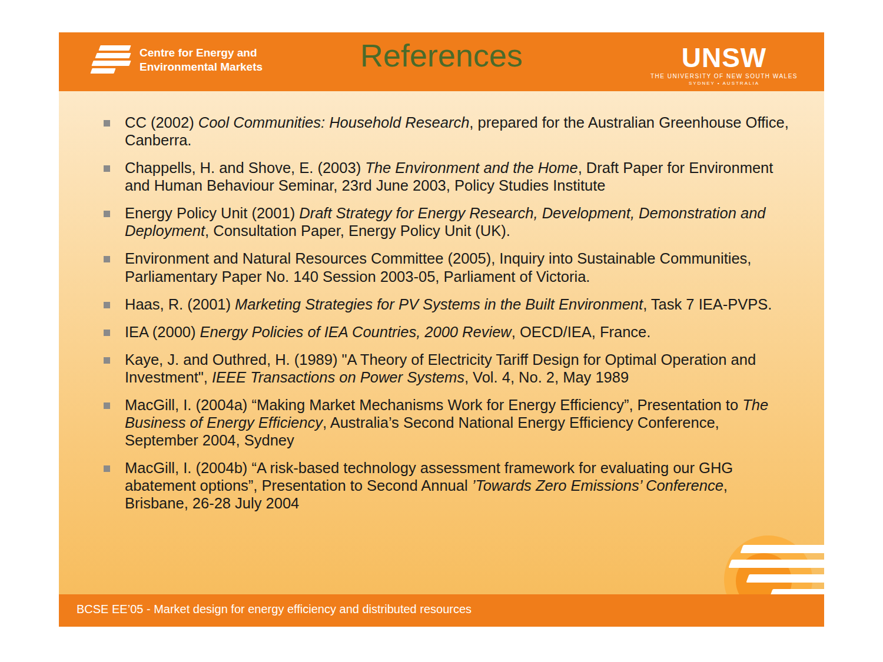Centre for Energy and
Environmental Markets
References
UNSW
THE UNIVERSITY OF NEW SOUTH WALES
SYDNEY • AUSTRALIA
CC (2002) Cool Communities: Household Research, prepared for the Australian Greenhouse Office, Canberra.
Chappells, H. and Shove, E. (2003) The Environment and the Home, Draft Paper for Environment and Human Behaviour Seminar, 23rd June 2003, Policy Studies Institute
Energy Policy Unit (2001) Draft Strategy for Energy Research, Development, Demonstration and Deployment, Consultation Paper, Energy Policy Unit (UK).
Environment and Natural Resources Committee (2005), Inquiry into Sustainable Communities, Parliamentary Paper No. 140 Session 2003-05, Parliament of Victoria.
Haas, R. (2001) Marketing Strategies for PV Systems in the Built Environment, Task 7 IEA-PVPS.
IEA (2000) Energy Policies of IEA Countries, 2000 Review, OECD/IEA, France.
Kaye, J. and Outhred, H. (1989) "A Theory of Electricity Tariff Design for Optimal Operation and Investment", IEEE Transactions on Power Systems, Vol. 4, No. 2, May 1989
MacGill, I. (2004a) “Making Market Mechanisms Work for Energy Efficiency”, Presentation to The Business of Energy Efficiency, Australia’s Second National Energy Efficiency Conference, September 2004, Sydney
MacGill, I. (2004b) “A risk-based technology assessment framework for evaluating our GHG abatement options”, Presentation to Second Annual ’Towards Zero Emissions’ Conference, Brisbane, 26-28 July 2004
BCSE EE’05 - Market design for energy efficiency and distributed resources